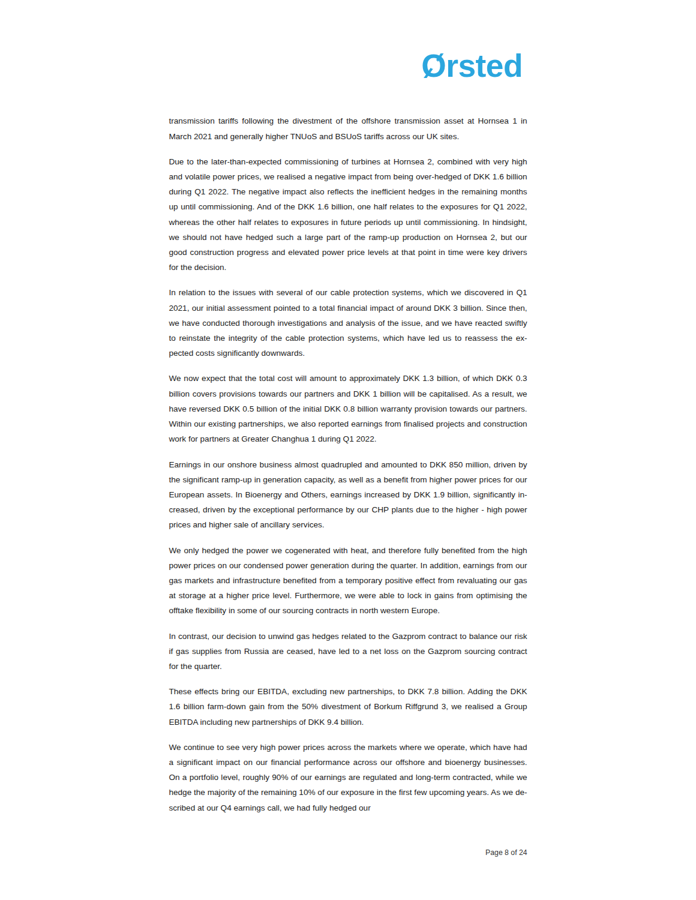Ørsted
transmission tariffs following the divestment of the offshore transmission asset at Hornsea 1 in March 2021 and generally higher TNUoS and BSUoS tariffs across our UK sites.
Due to the later-than-expected commissioning of turbines at Hornsea 2, combined with very high and volatile power prices, we realised a negative impact from being over-hedged of DKK 1.6 billion during Q1 2022. The negative impact also reflects the inefficient hedges in the remaining months up until commissioning. And of the DKK 1.6 billion, one half relates to the exposures for Q1 2022, whereas the other half relates to exposures in future periods up until commissioning. In hindsight, we should not have hedged such a large part of the ramp-up production on Hornsea 2, but our good construction progress and elevated power price levels at that point in time were key drivers for the decision.
In relation to the issues with several of our cable protection systems, which we discovered in Q1 2021, our initial assessment pointed to a total financial impact of around DKK 3 billion. Since then, we have conducted thorough investigations and analysis of the issue, and we have reacted swiftly to reinstate the integrity of the cable protection systems, which have led us to reassess the expected costs significantly downwards.
We now expect that the total cost will amount to approximately DKK 1.3 billion, of which DKK 0.3 billion covers provisions towards our partners and DKK 1 billion will be capitalised. As a result, we have reversed DKK 0.5 billion of the initial DKK 0.8 billion warranty provision towards our partners. Within our existing partnerships, we also reported earnings from finalised projects and construction work for partners at Greater Changhua 1 during Q1 2022.
Earnings in our onshore business almost quadrupled and amounted to DKK 850 million, driven by the significant ramp-up in generation capacity, as well as a benefit from higher power prices for our European assets. In Bioenergy and Others, earnings increased by DKK 1.9 billion, significantly increased, driven by the exceptional performance by our CHP plants due to the higher - high power prices and higher sale of ancillary services.
We only hedged the power we cogenerated with heat, and therefore fully benefited from the high power prices on our condensed power generation during the quarter. In addition, earnings from our gas markets and infrastructure benefited from a temporary positive effect from revaluating our gas at storage at a higher price level. Furthermore, we were able to lock in gains from optimising the offtake flexibility in some of our sourcing contracts in north western Europe.
In contrast, our decision to unwind gas hedges related to the Gazprom contract to balance our risk if gas supplies from Russia are ceased, have led to a net loss on the Gazprom sourcing contract for the quarter.
These effects bring our EBITDA, excluding new partnerships, to DKK 7.8 billion. Adding the DKK 1.6 billion farm-down gain from the 50% divestment of Borkum Riffgrund 3, we realised a Group EBITDA including new partnerships of DKK 9.4 billion.
We continue to see very high power prices across the markets where we operate, which have had a significant impact on our financial performance across our offshore and bioenergy businesses. On a portfolio level, roughly 90% of our earnings are regulated and long-term contracted, while we hedge the majority of the remaining 10% of our exposure in the first few upcoming years. As we described at our Q4 earnings call, we had fully hedged our
Page 8 of 24